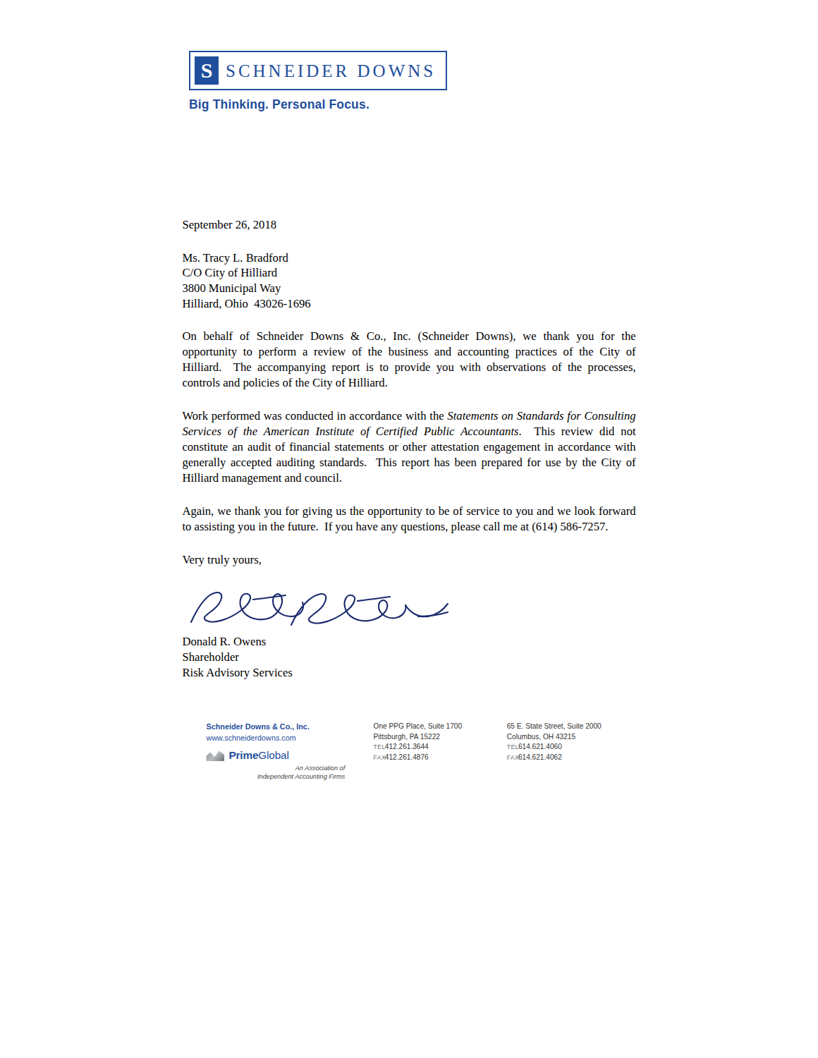S
SCHNEIDER DOWNS
Big Thinking. Personal Focus.
September 26, 2018
Ms. Tracy L. Bradford
C/O City of Hilliard
3800 Municipal Way
Hilliard, Ohio 43026-1696
On behalf of Schneider Downs & Co., Inc. (Schneider Downs), we thank you for the opportunity to perform a review of the business and accounting practices of the City of Hilliard. The accompanying report is to provide you with observations of the processes, controls and policies of the City of Hilliard.
Work performed was conducted in accordance with the Statements on Standards for Consulting Services of the American Institute of Certified Public Accountants. This review did not constitute an audit of financial statements or other attestation engagement in accordance with generally accepted auditing standards. This report has been prepared for use by the City of Hilliard management and council.
Again, we thank you for giving us the opportunity to be of service to you and we look forward to assisting you in the future. If you have any questions, please call me at (614) 586-7257.
Very truly yours,
Donald R. Owens
Shareholder
Risk Advisory Services
Schneider Downs & Co., Inc.
www.schneiderdowns.com
PrimeGlobal
An Association of
Independent Accounting Firms
One PPG Place, Suite 1700
Pittsburgh, PA 15222
TEL412.261.3644
FAX412.261.4876
65 E. State Street, Suite 2000
Columbus, OH 43215
TEL614.621.4060
FAX614.621.4062